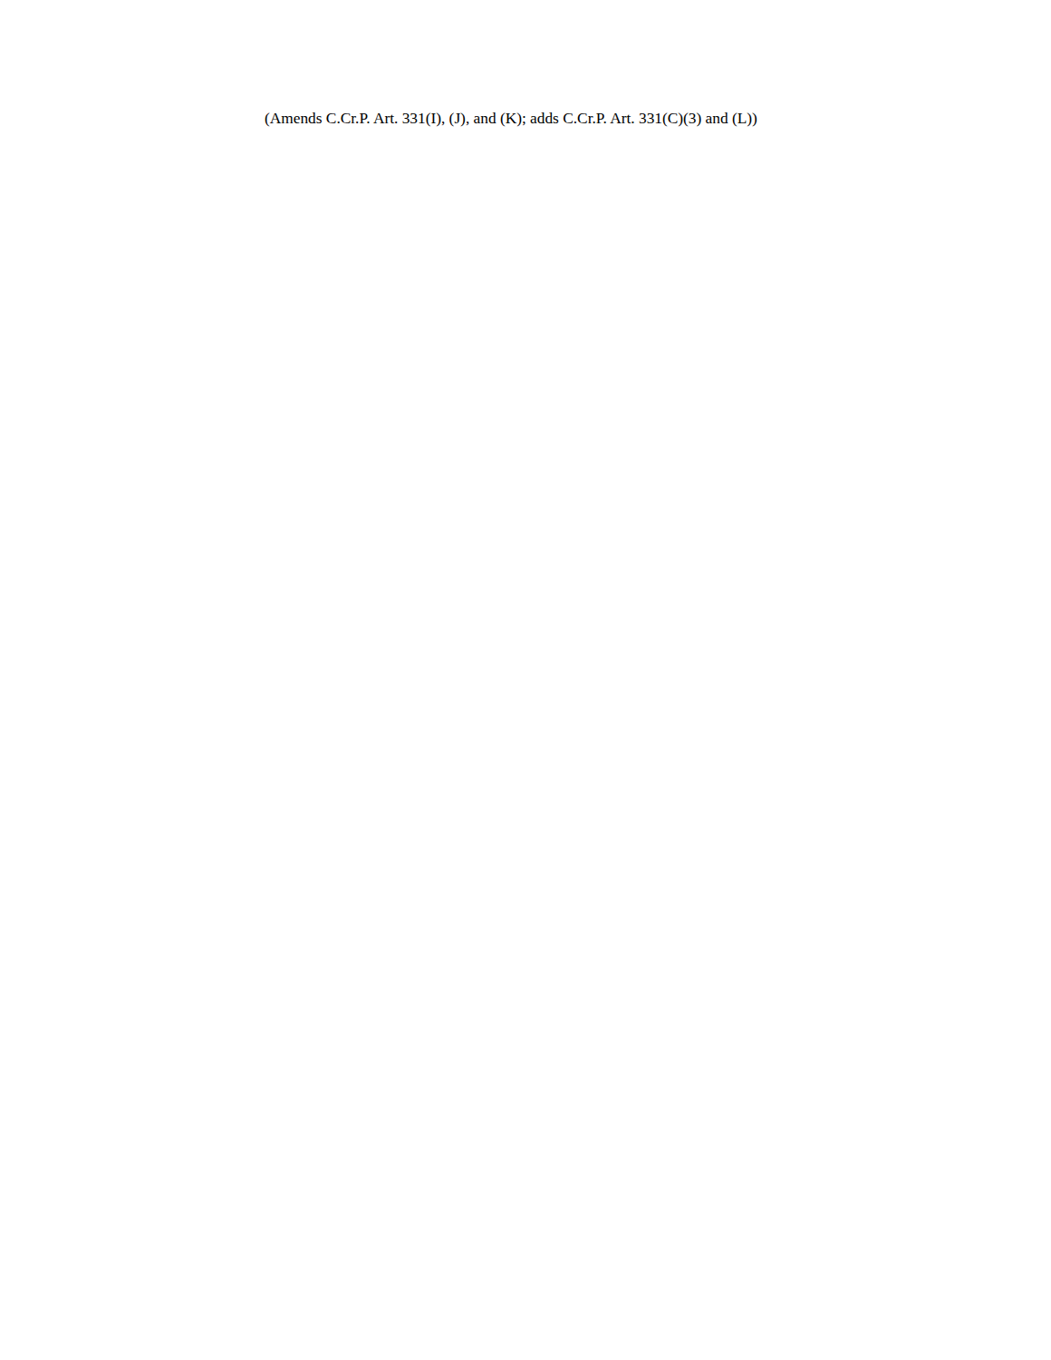(Amends C.Cr.P. Art. 331(I), (J), and (K); adds C.Cr.P. Art. 331(C)(3) and (L))